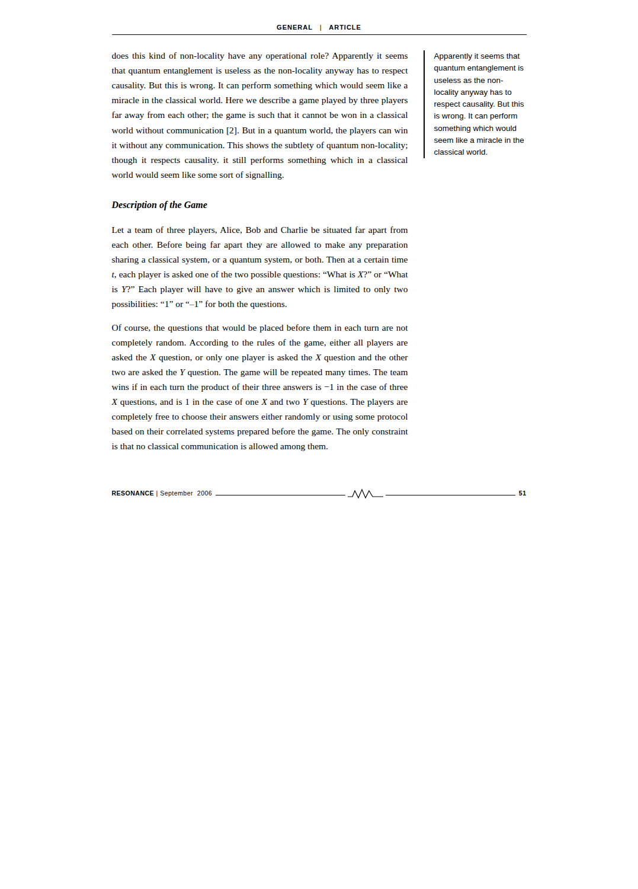GENERAL | ARTICLE
does this kind of non-locality have any operational role? Apparently it seems that quantum entanglement is useless as the non-locality anyway has to respect causality. But this is wrong. It can perform something which would seem like a miracle in the classical world. Here we describe a game played by three players far away from each other; the game is such that it cannot be won in a classical world without communication [2]. But in a quantum world, the players can win it without any communication. This shows the subtlety of quantum non-locality; though it respects causality. it still performs something which in a classical world would seem like some sort of signalling.
Description of the Game
Let a team of three players, Alice, Bob and Charlie be situated far apart from each other. Before being far apart they are allowed to make any preparation sharing a classical system, or a quantum system, or both. Then at a certain time t, each player is asked one of the two possible questions: “What is X?” or “What is Y?” Each player will have to give an answer which is limited to only two possibilities: “1” or “–1” for both the questions.
Of course, the questions that would be placed before them in each turn are not completely random. According to the rules of the game, either all players are asked the X question, or only one player is asked the X question and the other two are asked the Y question. The game will be repeated many times. The team wins if in each turn the product of their three answers is −1 in the case of three X questions, and is 1 in the case of one X and two Y questions. The players are completely free to choose their answers either randomly or using some protocol based on their correlated systems prepared before the game. The only constraint is that no classical communication is allowed among them.
Apparently it seems that quantum entanglement is useless as the non-locality anyway has to respect causality. But this is wrong. It can perform something which would seem like a miracle in the classical world.
RESONANCE | September 2006
51